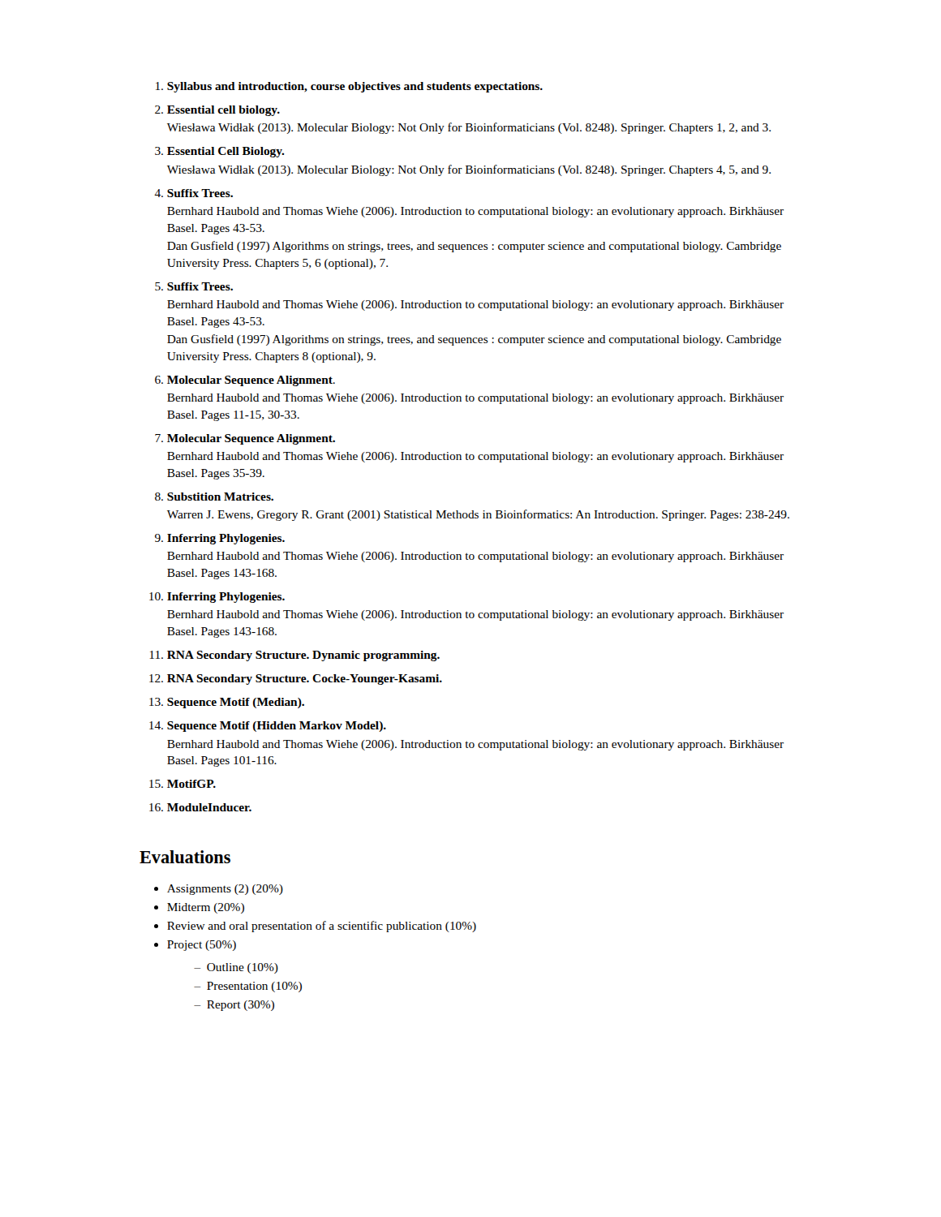Syllabus and introduction, course objectives and students expectations.
Essential cell biology. Wiesława Widłak (2013). Molecular Biology: Not Only for Bioinformaticians (Vol. 8248). Springer. Chapters 1, 2, and 3.
Essential Cell Biology. Wiesława Widłak (2013). Molecular Biology: Not Only for Bioinformaticians (Vol. 8248). Springer. Chapters 4, 5, and 9.
Suffix Trees. Bernhard Haubold and Thomas Wiehe (2006). Introduction to computational biology: an evolutionary approach. Birkhäuser Basel. Pages 43-53. Dan Gusfield (1997) Algorithms on strings, trees, and sequences : computer science and computational biology. Cambridge University Press. Chapters 5, 6 (optional), 7.
Suffix Trees. Bernhard Haubold and Thomas Wiehe (2006). Introduction to computational biology: an evolutionary approach. Birkhäuser Basel. Pages 43-53. Dan Gusfield (1997) Algorithms on strings, trees, and sequences : computer science and computational biology. Cambridge University Press. Chapters 8 (optional), 9.
Molecular Sequence Alignment. Bernhard Haubold and Thomas Wiehe (2006). Introduction to computational biology: an evolutionary approach. Birkhäuser Basel. Pages 11-15, 30-33.
Molecular Sequence Alignment. Bernhard Haubold and Thomas Wiehe (2006). Introduction to computational biology: an evolutionary approach. Birkhäuser Basel. Pages 35-39.
Substition Matrices. Warren J. Ewens, Gregory R. Grant (2001) Statistical Methods in Bioinformatics: An Introduction. Springer. Pages: 238-249.
Inferring Phylogenies. Bernhard Haubold and Thomas Wiehe (2006). Introduction to computational biology: an evolutionary approach. Birkhäuser Basel. Pages 143-168.
Inferring Phylogenies. Bernhard Haubold and Thomas Wiehe (2006). Introduction to computational biology: an evolutionary approach. Birkhäuser Basel. Pages 143-168.
RNA Secondary Structure. Dynamic programming.
RNA Secondary Structure. Cocke-Younger-Kasami.
Sequence Motif (Median).
Sequence Motif (Hidden Markov Model). Bernhard Haubold and Thomas Wiehe (2006). Introduction to computational biology: an evolutionary approach. Birkhäuser Basel. Pages 101-116.
MotifGP.
ModuleInducer.
Evaluations
Assignments (2) (20%)
Midterm (20%)
Review and oral presentation of a scientific publication (10%)
Project (50%)
Outline (10%)
Presentation (10%)
Report (30%)